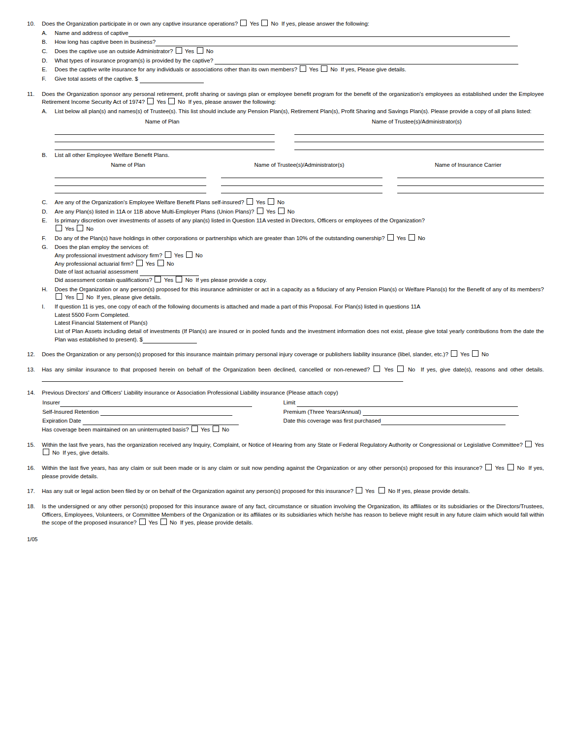10.
Does the Organization participate in or own any captive insurance operations? Yes No If yes, please answer the following:
A.
Name and address of captive
B.
How long has captive been in business?
C.
Does the captive use an outside Administrator? Yes No
D.
What types of insurance program(s) is provided by the captive?
E.
Does the captive write insurance for any individuals or associations other than its own members? Yes No If yes, Please give details.
F.
Give total assets of the captive. $
11.
Does the Organization sponsor any personal retirement, profit sharing or savings plan or employee benefit program for the benefit of the organization's employees as established under the Employee Retirement Income Security Act of 1974? Yes No If yes, please answer the following:
A.
List below all plan(s) and names(s) of Trustee(s). This list should include any Pension Plan(s), Retirement Plan(s), Profit Sharing and Savings Plan(s). Please provide a copy of all plans listed:
| Name of Plan | | Name of Trustee(s)/Administrator(s) |
B.
List all other Employee Welfare Benefit Plans.
| Name of Plan | | Name of Trustee(s)/Administrator(s) | | Name of Insurance Carrier |
C.
Are any of the Organization's Employee Welfare Benefit Plans self-insured? Yes No
D.
Are any Plan(s) listed in 11A or 11B above Multi-Employer Plans (Union Plans)? Yes No
E.
Is primary discretion over investments of assets of any plan(s) listed in Question 11A vested in Directors, Officers or employees of the Organization?
Yes No
F.
Do any of the Plan(s) have holdings in other corporations or partnerships which are greater than 10% of the outstanding ownership? Yes No
G.
Does the plan employ the services of:
Any professional investment advisory firm? Yes No
Any professional actuarial firm? Yes No
Date of last actuarial assessment
Did assessment contain qualifications? Yes No If yes please provide a copy.
H.
Does the Organization or any person(s) proposed for this insurance administer or act in a capacity as a fiduciary of any Pension Plan(s) or Welfare Plans(s) for the Benefit of any of its members? Yes No If yes, please give details.
I.
If question 11 is yes, one copy of each of the following documents is attached and made a part of this Proposal. For Plan(s) listed in questions 11A
Latest 5500 Form Completed.
Latest Financial Statement of Plan(s)
List of Plan Assets including detail of investments (If Plan(s) are insured or in pooled funds and the investment information does not exist, please give total yearly contributions from the date the Plan was established to present). $
12.
Does the Organization or any person(s) proposed for this insurance maintain primary personal injury coverage or publishers liability insurance (libel, slander, etc.)? Yes No
13.
Has any similar insurance to that proposed herein on behalf of the Organization been declined, cancelled or non-renewed? Yes No If yes, give date(s), reasons and other details.
14.
Previous Directors' and Officers' Liability insurance or Association Professional Liability insurance (Please attach copy)
| Insurer | Limit |
| Self-Insured Retention | Premium (Three Years/Annual) |
| Expiration Date | Date this coverage was first purchased |
Has coverage been maintained on an uninterrupted basis? Yes No
15.
Within the last five years, has the organization received any Inquiry, Complaint, or Notice of Hearing from any State or Federal Regulatory Authority or Congressional or Legislative Committee? Yes No If yes, give details.
16.
Within the last five years, has any claim or suit been made or is any claim or suit now pending against the Organization or any other person(s) proposed for this insurance? Yes No If yes, please provide details.
17.
Has any suit or legal action been filed by or on behalf of the Organization against any person(s) proposed for this insurance? Yes No If yes, please provide details.
18.
Is the undersigned or any other person(s) proposed for this insurance aware of any fact, circumstance or situation involving the Organization, its affiliates or its subsidiaries or the Directors/Trustees, Officers, Employees, Volunteers, or Committee Members of the Organization or its affiliates or its subsidiaries which he/she has reason to believe might result in any future claim which would fall within the scope of the proposed insurance? Yes No If yes, please provide details.
1/05